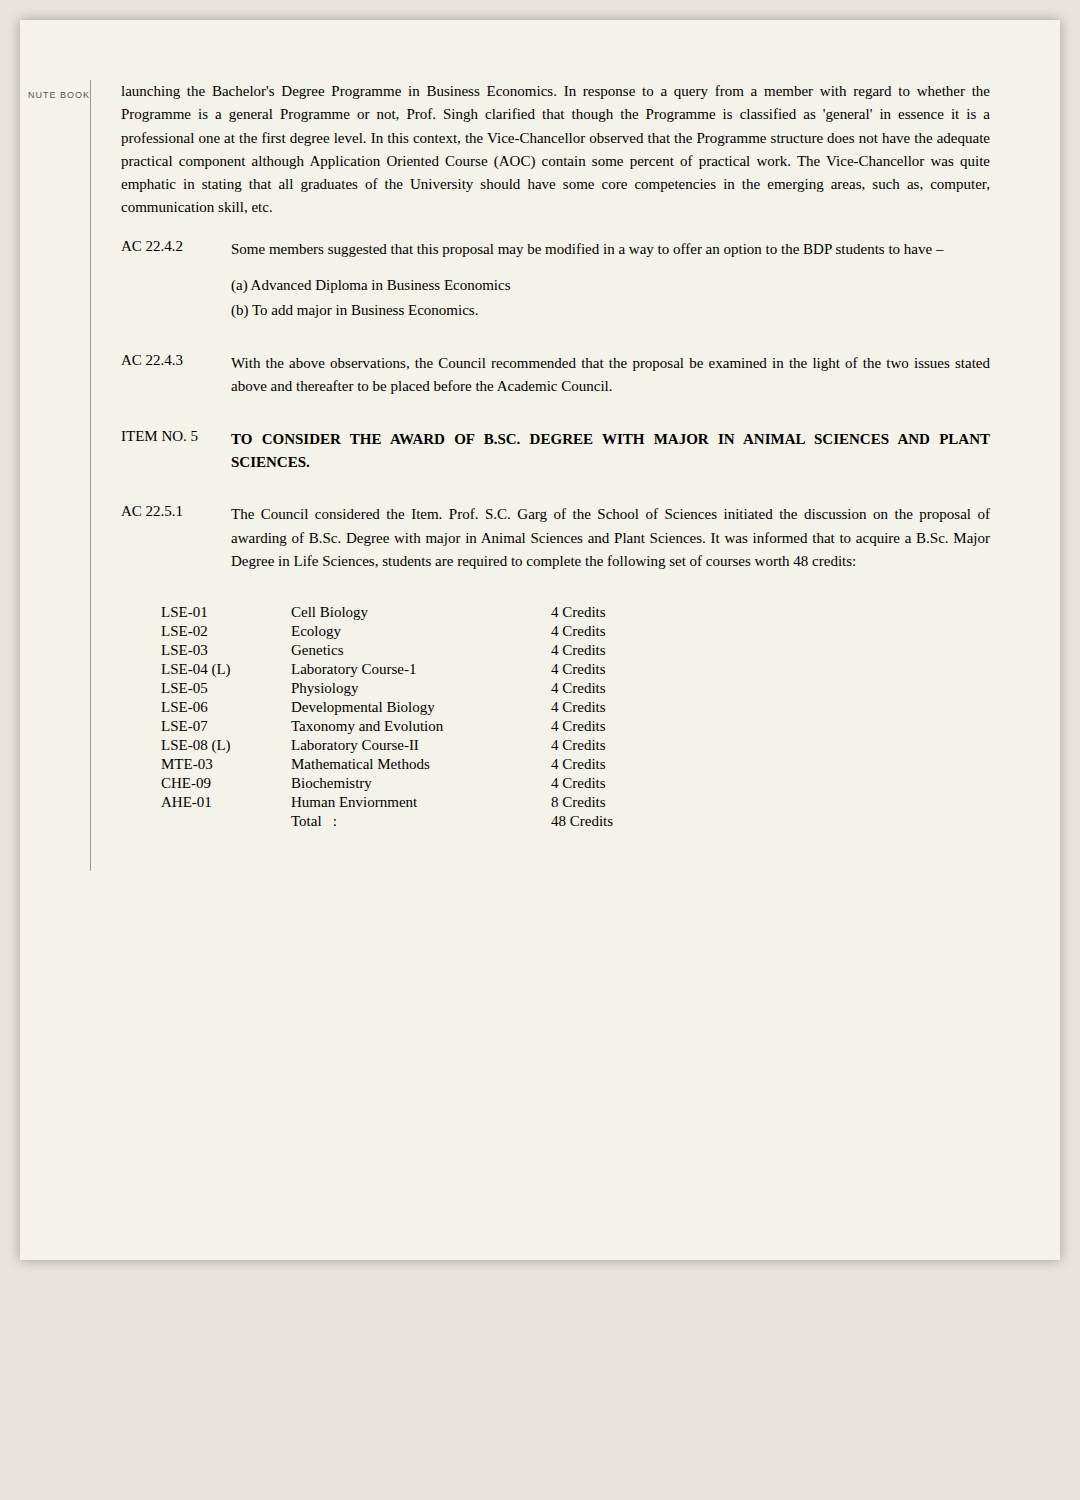NUTE BOOK
launching the Bachelor's Degree Programme in Business Economics. In response to a query from a member with regard to whether the Programme is a general Programme or not, Prof. Singh clarified that though the Programme is classified as 'general' in essence it is a professional one at the first degree level. In this context, the Vice-Chancellor observed that the Programme structure does not have the adequate practical component although Application Oriented Course (AOC) contain some percent of practical work. The Vice-Chancellor was quite emphatic in stating that all graduates of the University should have some core competencies in the emerging areas, such as, computer, communication skill, etc.
AC 22.4.2
Some members suggested that this proposal may be modified in a way to offer an option to the BDP students to have –
(a) Advanced Diploma in Business Economics
(b) To add major in Business Economics.
AC 22.4.3
With the above observations, the Council recommended that the proposal be examined in the light of the two issues stated above and thereafter to be placed before the Academic Council.
ITEM NO. 5
TO CONSIDER THE AWARD OF B.SC. DEGREE WITH MAJOR IN ANIMAL SCIENCES AND PLANT SCIENCES.
AC 22.5.1
The Council considered the Item. Prof. S.C. Garg of the School of Sciences initiated the discussion on the proposal of awarding of B.Sc. Degree with major in Animal Sciences and Plant Sciences. It was informed that to acquire a B.Sc. Major Degree in Life Sciences, students are required to complete the following set of courses worth 48 credits:
| LSE-01 | Cell Biology | 4 Credits |
| LSE-02 | Ecology | 4 Credits |
| LSE-03 | Genetics | 4 Credits |
| LSE-04 (L) | Laboratory Course-1 | 4 Credits |
| LSE-05 | Physiology | 4 Credits |
| LSE-06 | Developmental Biology | 4 Credits |
| LSE-07 | Taxonomy and Evolution | 4 Credits |
| LSE-08 (L) | Laboratory Course-II | 4 Credits |
| MTE-03 | Mathematical Methods | 4 Credits |
| CHE-09 | Biochemistry | 4 Credits |
| AHE-01 | Human Enviornment | 8 Credits |
| | Total : | 48 Credits |